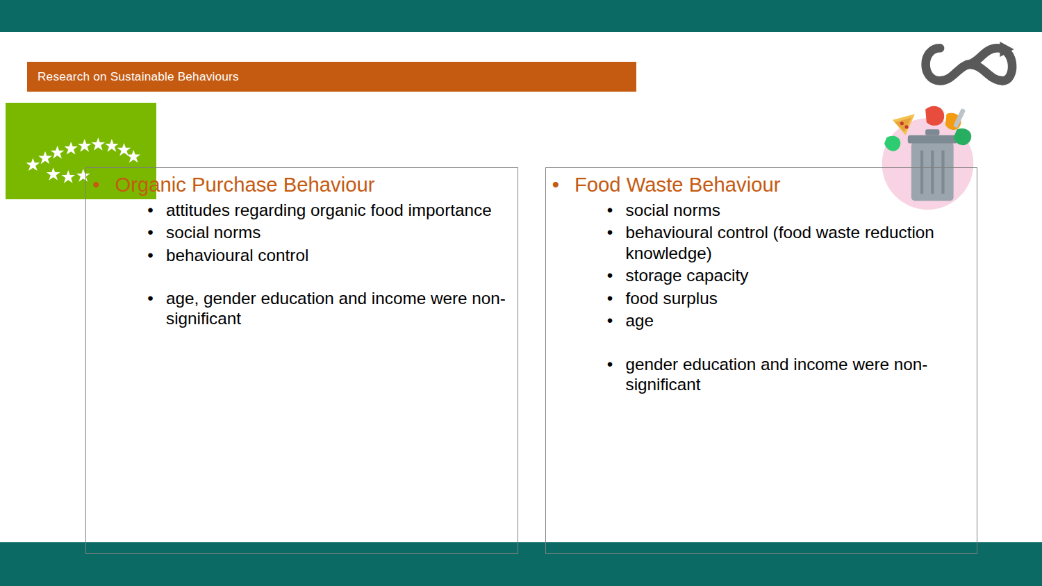Research on Sustainable Behaviours
Organic Purchase Behaviour
attitudes regarding organic food importance
social norms
behavioural control
age, gender education and income were non-significant
Food Waste Behaviour
social norms
behavioural control (food waste reduction knowledge)
storage capacity
food surplus
age
gender education and income were non-significant